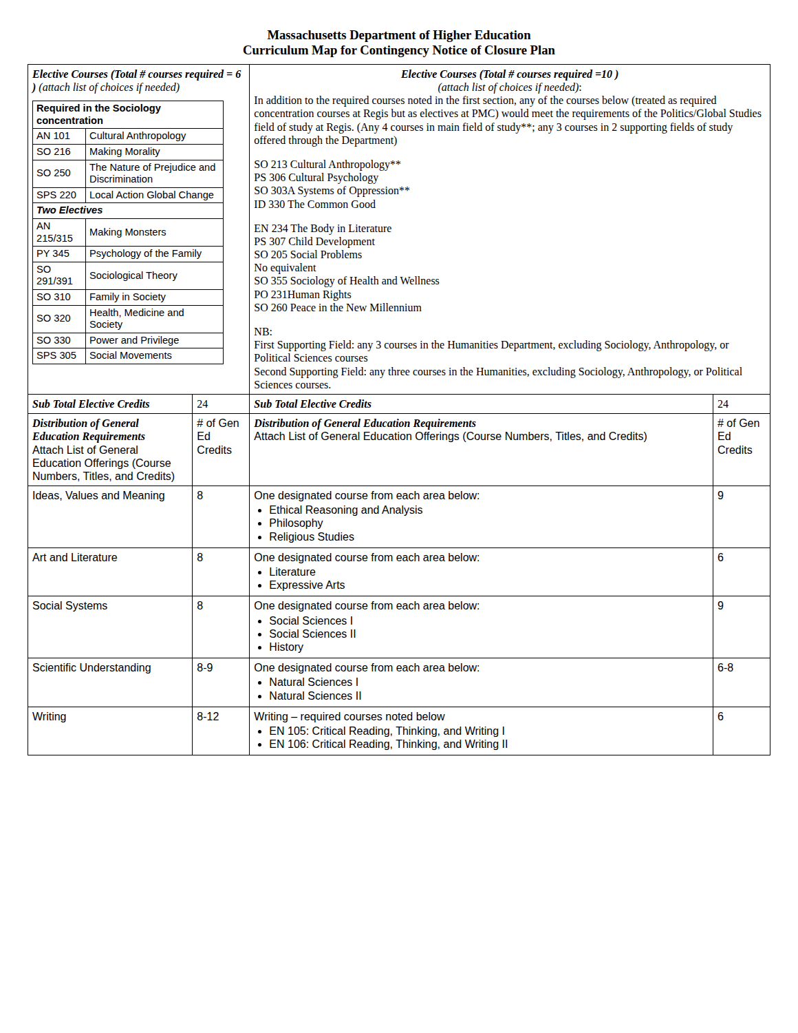Massachusetts Department of Higher Education
Curriculum Map for Contingency Notice of Closure Plan
| Elective Courses (Total # courses required = 6 ) (attach list of choices if needed) / Required in the Sociology concentration / / AN 101 / Cultural Anthropology / / SO 216 / Making Morality / / SO 250 / The Nature of Prejudice and Discrimination / / SPS 220 / Local Action Global Change / / Two Electives / / AN 215/315 / Making Monsters / / PY 345 / Psychology of the Family / / SO 291/391 / Sociological Theory / / SO 310 / Family in Society / / SO 320 / Health, Medicine and Society / / SO 330 / Power and Privilege / / SPS 305 / Social Movements / | Elective Courses (Total # courses required =10 ) (attach list of choices if needed) : In addition to the required courses noted in the first section, any of the courses below (treated as required concentration courses at Regis but as electives at PMC) would meet the requirements of the Politics/Global Studies field of study at Regis. (Any 4 courses in main field of study**; any 3 courses in 2 supporting fields of study offered through the Department) SO 213 Cultural Anthropology** PS 306 Cultural Psychology SO 303A Systems of Oppression** ID 330 The Common Good EN 234 The Body in Literature PS 307 Child Development SO 205 Social Problems No equivalent SO 355 Sociology of Health and Wellness PO 231Human Rights SO 260 Peace in the New Millennium NB: First Supporting Field: any 3 courses in the Humanities Department, excluding Sociology, Anthropology, or Political Sciences courses Second Supporting Field: any three courses in the Humanities, excluding Sociology, Anthropology, or Political Sciences courses. |
| Sub Total Elective Credits | 24 | Sub Total Elective Credits | 24 |
| Distribution of General Education Requirements Attach List of General Education Offerings (Course Numbers, Titles, and Credits) | # of Gen Ed Credits | Distribution of General Education Requirements Attach List of General Education Offerings (Course Numbers, Titles, and Credits) | # of Gen Ed Credits |
| Ideas, Values and Meaning | 8 | One designated course from each area below: Ethical Reasoning and Analysis Philosophy Religious Studies | 9 |
| Art and Literature | 8 | One designated course from each area below: Literature Expressive Arts | 6 |
| Social Systems | 8 | One designated course from each area below: Social Sciences I Social Sciences II History | 9 |
| Scientific Understanding | 8-9 | One designated course from each area below: Natural Sciences I Natural Sciences II | 6-8 |
| Writing | 8-12 | Writing – required courses noted below EN 105: Critical Reading, Thinking, and Writing I EN 106: Critical Reading, Thinking, and Writing II | 6 |